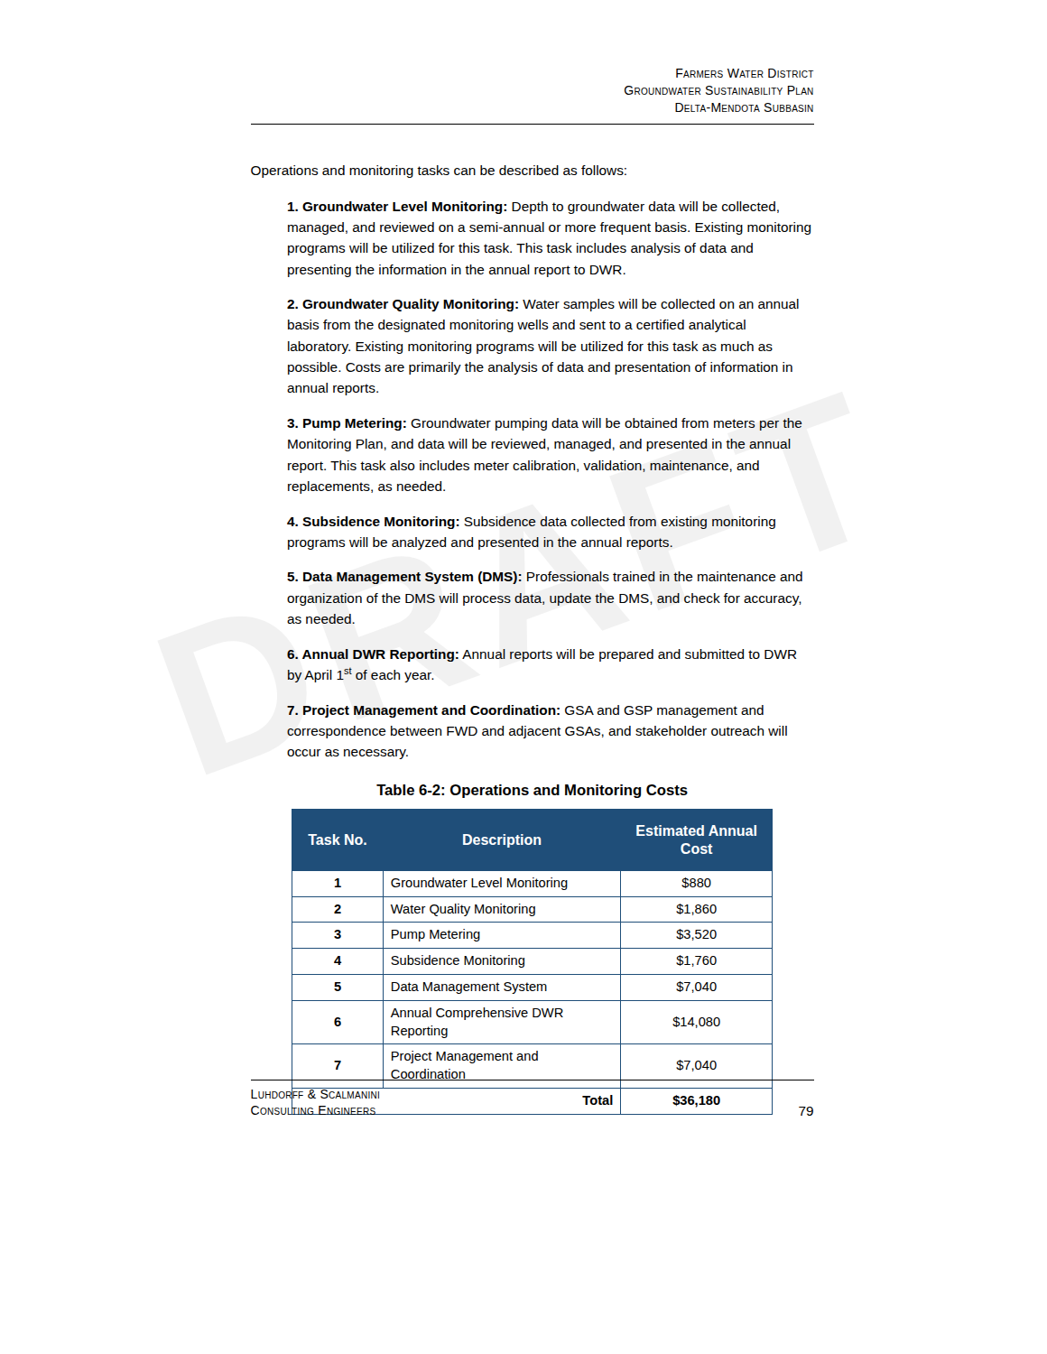DRAFT
Farmers Water District
Groundwater Sustainability Plan
Delta-Mendota Subbasin
Operations and monitoring tasks can be described as follows:
1. Groundwater Level Monitoring: Depth to groundwater data will be collected, managed, and reviewed on a semi-annual or more frequent basis. Existing monitoring programs will be utilized for this task. This task includes analysis of data and presenting the information in the annual report to DWR.
2. Groundwater Quality Monitoring: Water samples will be collected on an annual basis from the designated monitoring wells and sent to a certified analytical laboratory. Existing monitoring programs will be utilized for this task as much as possible. Costs are primarily the analysis of data and presentation of information in annual reports.
3. Pump Metering: Groundwater pumping data will be obtained from meters per the Monitoring Plan, and data will be reviewed, managed, and presented in the annual report. This task also includes meter calibration, validation, maintenance, and replacements, as needed.
4. Subsidence Monitoring: Subsidence data collected from existing monitoring programs will be analyzed and presented in the annual reports.
5. Data Management System (DMS): Professionals trained in the maintenance and organization of the DMS will process data, update the DMS, and check for accuracy, as needed.
6. Annual DWR Reporting: Annual reports will be prepared and submitted to DWR by April 1st of each year.
7. Project Management and Coordination: GSA and GSP management and correspondence between FWD and adjacent GSAs, and stakeholder outreach will occur as necessary.
Table 6-2: Operations and Monitoring Costs
| Task No. | Description | Estimated Annual Cost |
| --- | --- | --- |
| 1 | Groundwater Level Monitoring | $880 |
| 2 | Water Quality Monitoring | $1,860 |
| 3 | Pump Metering | $3,520 |
| 4 | Subsidence Monitoring | $1,760 |
| 5 | Data Management System | $7,040 |
| 6 | Annual Comprehensive DWR Reporting | $14,080 |
| 7 | Project Management and Coordination | $7,040 |
| Total | $36,180 |
Luhdorff & Scalmanini
Consulting Engineers
79